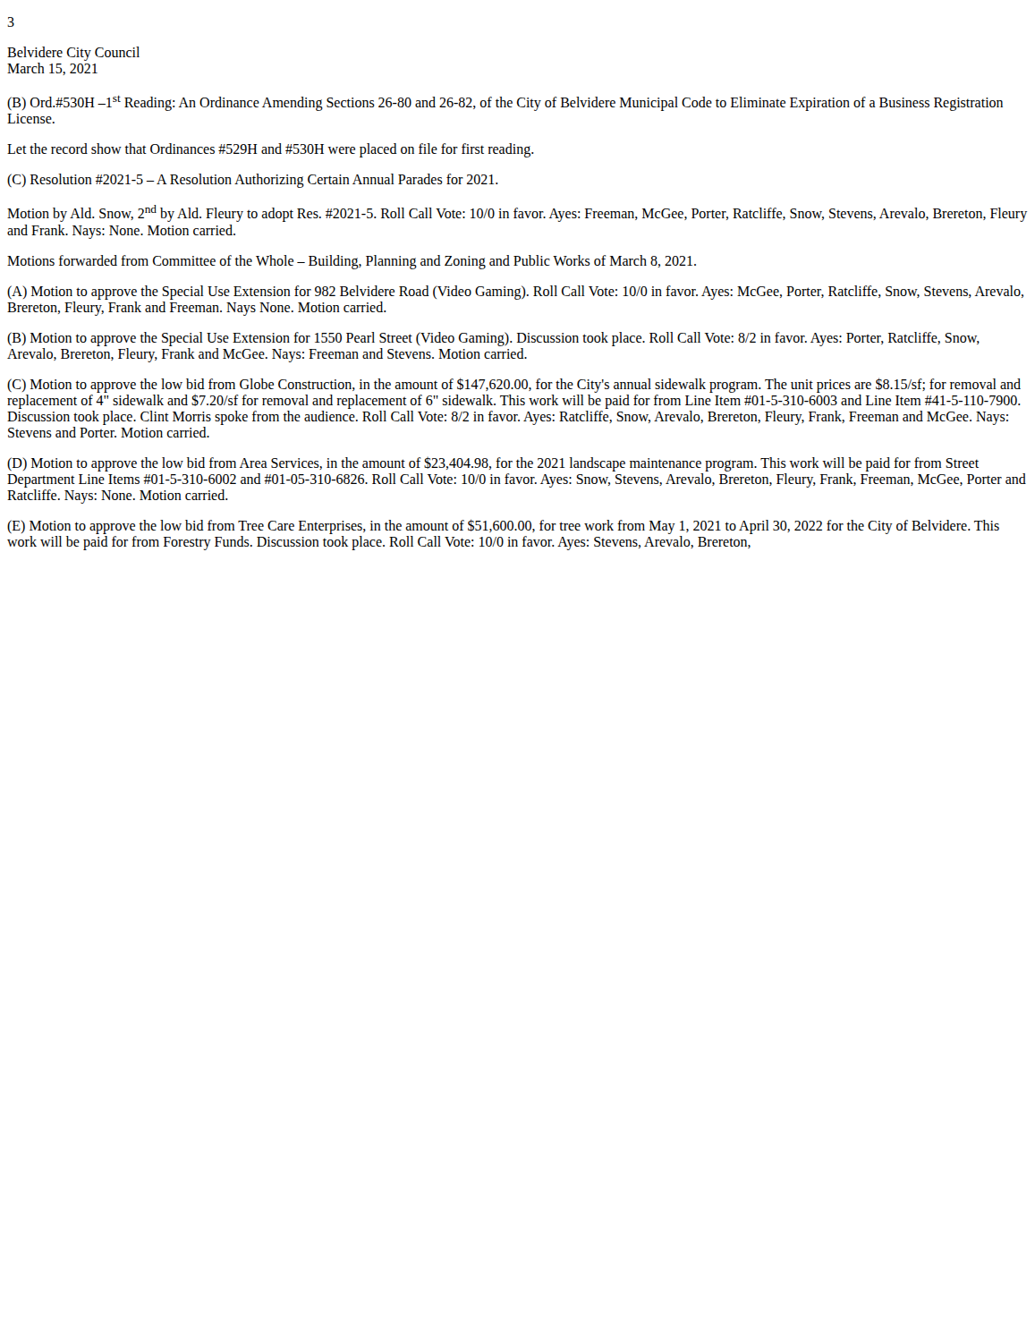3
Belvidere City Council
March 15, 2021
(B) Ord.#530H –1st Reading: An Ordinance Amending Sections 26-80 and 26-82, of the City of Belvidere Municipal Code to Eliminate Expiration of a Business Registration License.
Let the record show that Ordinances #529H and #530H were placed on file for first reading.
(C) Resolution #2021-5 – A Resolution Authorizing Certain Annual Parades for 2021.
Motion by Ald. Snow, 2nd by Ald. Fleury to adopt Res. #2021-5. Roll Call Vote: 10/0 in favor. Ayes: Freeman, McGee, Porter, Ratcliffe, Snow, Stevens, Arevalo, Brereton, Fleury and Frank. Nays: None. Motion carried.
Motions forwarded from Committee of the Whole – Building, Planning and Zoning and Public Works of March 8, 2021.
(A) Motion to approve the Special Use Extension for 982 Belvidere Road (Video Gaming). Roll Call Vote: 10/0 in favor. Ayes: McGee, Porter, Ratcliffe, Snow, Stevens, Arevalo, Brereton, Fleury, Frank and Freeman. Nays None. Motion carried.
(B) Motion to approve the Special Use Extension for 1550 Pearl Street (Video Gaming). Discussion took place. Roll Call Vote: 8/2 in favor. Ayes: Porter, Ratcliffe, Snow, Arevalo, Brereton, Fleury, Frank and McGee. Nays: Freeman and Stevens. Motion carried.
(C) Motion to approve the low bid from Globe Construction, in the amount of $147,620.00, for the City's annual sidewalk program. The unit prices are $8.15/sf; for removal and replacement of 4" sidewalk and $7.20/sf for removal and replacement of 6" sidewalk. This work will be paid for from Line Item #01-5-310-6003 and Line Item #41-5-110-7900. Discussion took place. Clint Morris spoke from the audience. Roll Call Vote: 8/2 in favor. Ayes: Ratcliffe, Snow, Arevalo, Brereton, Fleury, Frank, Freeman and McGee. Nays: Stevens and Porter. Motion carried.
(D) Motion to approve the low bid from Area Services, in the amount of $23,404.98, for the 2021 landscape maintenance program. This work will be paid for from Street Department Line Items #01-5-310-6002 and #01-05-310-6826. Roll Call Vote: 10/0 in favor. Ayes: Snow, Stevens, Arevalo, Brereton, Fleury, Frank, Freeman, McGee, Porter and Ratcliffe. Nays: None. Motion carried.
(E) Motion to approve the low bid from Tree Care Enterprises, in the amount of $51,600.00, for tree work from May 1, 2021 to April 30, 2022 for the City of Belvidere. This work will be paid for from Forestry Funds. Discussion took place. Roll Call Vote: 10/0 in favor. Ayes: Stevens, Arevalo, Brereton,